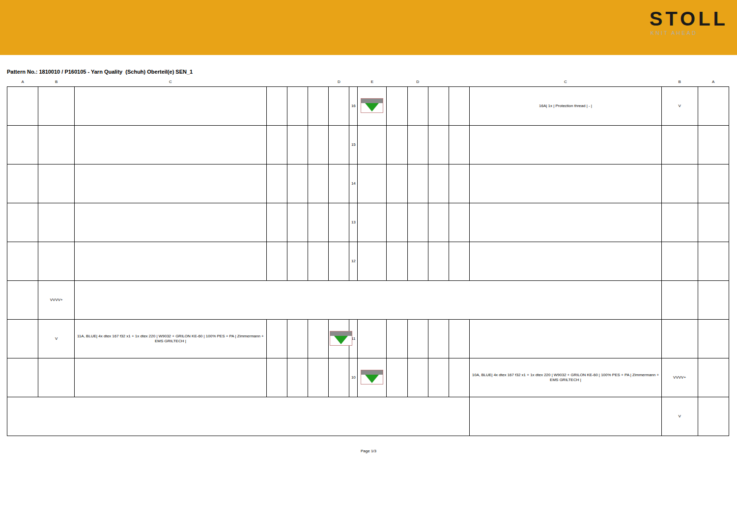STOLL
KNIT AHEAD
Pattern No.: 1810010 / P160105 - Yarn Quality (Schuh) Oberteil(e) SEN_1
| A | B | C | | | | D | | E | | D | | | C | B | A |
| | | | | | | | 16 | | | | | | 16A/ 1x / Protection thread / - / | V | |
| | | | | | | | 15 | | | | | | | | |
| | | | | | | | 14 | | | | | | | | |
| | | | | | | | 13 | | | | | | | | |
| | | | | | | | 12 | | | | | | | | |
| | VVVV+ | | | |
| | V | 11A, BLUE/ 4x dtex 167 f32 x1 + 1x dtex 220 / W9032 + GRILON KE-60 / 100% PES + PA / Zimmermann + EMS GRILTECH / | | | | | 11 | | | | | | | | |
| | | | | | | | 10 | | | | | | 10A, BLUE/ 4x dtex 167 f32 x1 + 1x dtex 220 / W9032 + GRILON KE-60 / 100% PES + PA / Zimmermann + EMS GRILTECH / | VVVV+ | |
| | | V | |
Page 1/3